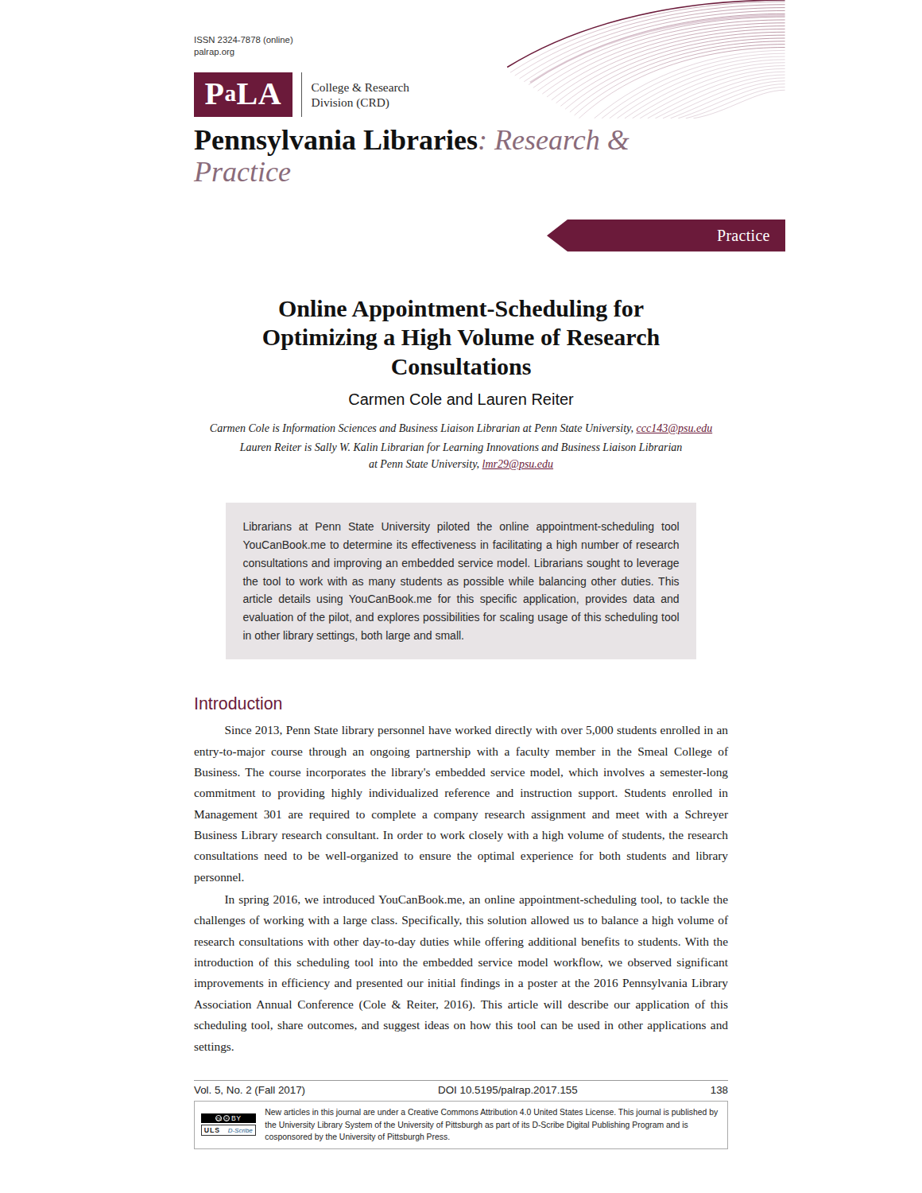ISSN 2324-7878 (online)
palrap.org
Pa LA
College & Research
Division (CRD)
Pennsylvania Libraries: Research & Practice
Practice
Online Appointment-Scheduling for Optimizing a High Volume of Research Consultations
Carmen Cole and Lauren Reiter
Carmen Cole is Information Sciences and Business Liaison Librarian at Penn State University, ccc143@psu.edu
Lauren Reiter is Sally W. Kalin Librarian for Learning Innovations and Business Liaison Librarian
at Penn State University, lmr29@psu.edu
Librarians at Penn State University piloted the online appointment-scheduling tool YouCanBook.me to determine its effectiveness in facilitating a high number of research consultations and improving an embedded service model. Librarians sought to leverage the tool to work with as many students as possible while balancing other duties. This article details using YouCanBook.me for this specific application, provides data and evaluation of the pilot, and explores possibilities for scaling usage of this scheduling tool in other library settings, both large and small.
Introduction
Since 2013, Penn State library personnel have worked directly with over 5,000 students enrolled in an entry-to-major course through an ongoing partnership with a faculty member in the Smeal College of Business. The course incorporates the library's embedded service model, which involves a semester-long commitment to providing highly individualized reference and instruction support. Students enrolled in Management 301 are required to complete a company research assignment and meet with a Schreyer Business Library research consultant. In order to work closely with a high volume of students, the research consultations need to be well-organized to ensure the optimal experience for both students and library personnel.
In spring 2016, we introduced YouCanBook.me, an online appointment-scheduling tool, to tackle the challenges of working with a large class. Specifically, this solution allowed us to balance a high volume of research consultations with other day-to-day duties while offering additional benefits to students. With the introduction of this scheduling tool into the embedded service model workflow, we observed significant improvements in efficiency and presented our initial findings in a poster at the 2016 Pennsylvania Library Association Annual Conference (Cole & Reiter, 2016). This article will describe our application of this scheduling tool, share outcomes, and suggest ideas on how this tool can be used in other applications and settings.
Vol. 5, No. 2 (Fall 2017) DOI 10.5195/palrap.2017.155 138
cc☉ BY
ULS D-Scribe
New articles in this journal are under a Creative Commons Attribution 4.0 United States License. This journal is published by the University Library System of the University of Pittsburgh as part of its D-Scribe Digital Publishing Program and is cosponsored by the University of Pittsburgh Press.